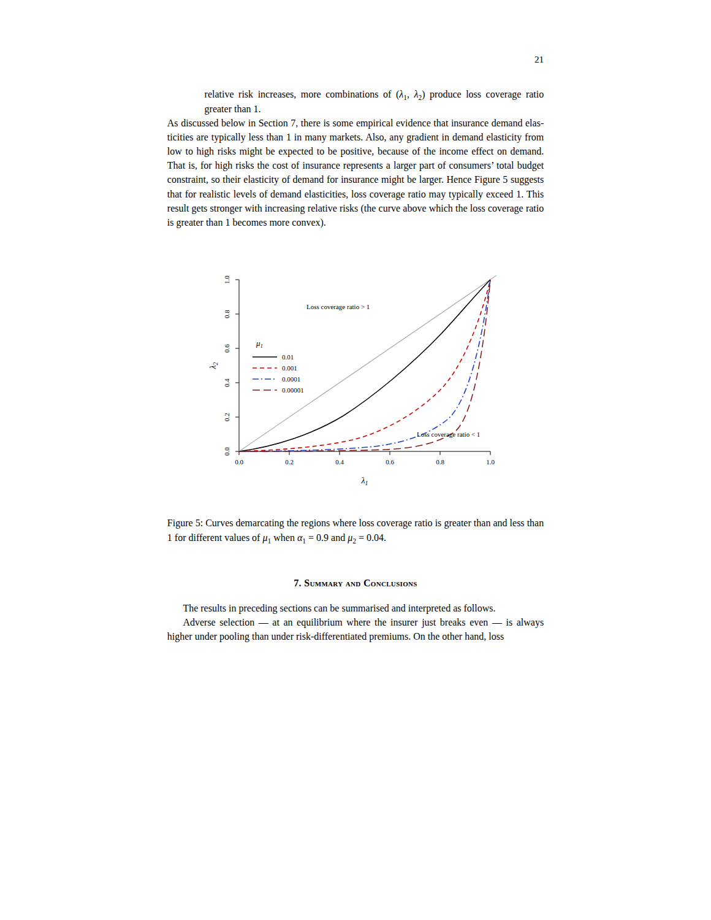21
relative risk increases, more combinations of (λ1, λ2) produce loss coverage ratio greater than 1.
As discussed below in Section 7, there is some empirical evidence that insurance demand elasticities are typically less than 1 in many markets. Also, any gradient in demand elasticity from low to high risks might be expected to be positive, because of the income effect on demand. That is, for high risks the cost of insurance represents a larger part of consumers’ total budget constraint, so their elasticity of demand for insurance might be larger. Hence Figure 5 suggests that for realistic levels of demand elasticities, loss coverage ratio may typically exceed 1. This result gets stronger with increasing relative risks (the curve above which the loss coverage ratio is greater than 1 becomes more convex).
0.0 0.2 0.4 0.6 0.8 1.0 0.0 0.2 0.4 0.6 0.8 1.0 λ1 λ2 μ1 0.01 0.001 0.0001 0.00001 Loss coverage ratio > 1 Loss coverage ratio < 1
Figure 5: Curves demarcating the regions where loss coverage ratio is greater than and less than 1 for different values of μ1 when α1 = 0.9 and μ2 = 0.04.
7. Summary and Conclusions
The results in preceding sections can be summarised and interpreted as follows.
Adverse selection — at an equilibrium where the insurer just breaks even — is always higher under pooling than under risk-differentiated premiums. On the other hand, loss